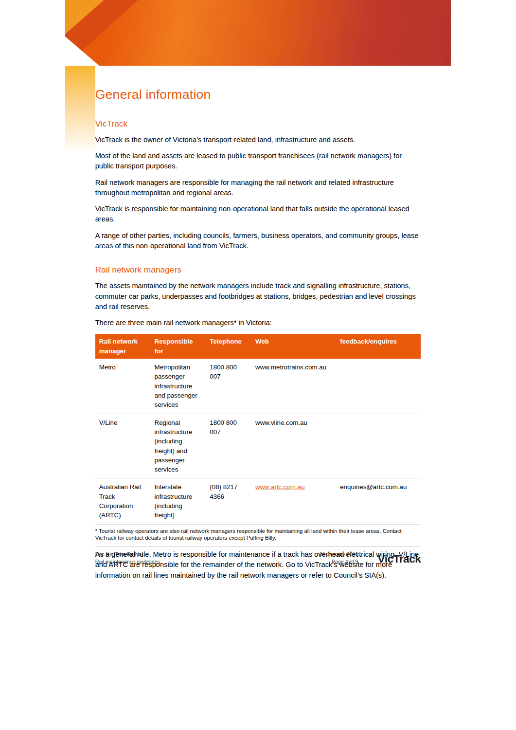General information
VicTrack
VicTrack is the owner of Victoria’s transport-related land, infrastructure and assets.
Most of the land and assets are leased to public transport franchisees (rail network managers) for public transport purposes.
Rail network managers are responsible for managing the rail network and related infrastructure throughout metropolitan and regional areas.
VicTrack is responsible for maintaining non-operational land that falls outside the operational leased areas.
A range of other parties, including councils, farmers, business operators, and community groups, lease areas of this non-operational land from VicTrack.
Rail network managers
The assets maintained by the network managers include track and signalling infrastructure, stations, commuter car parks, underpasses and footbridges at stations, bridges, pedestrian and level crossings and rail reserves.
There are three main rail network managers* in Victoria:
| Rail network manager | Responsible for | Telephone | Web | feedback/enquires |
| --- | --- | --- | --- | --- |
| Metro | Metropolitan passenger infrastructure and passenger services | 1800 800 007 | www.metrotrains.com.au | |
| V/Line | Regional infrastructure (including freight) and passenger services | 1800 800 007 | www.vline.com.au | |
| Australian Rail Track Corporation (ARTC) | Interstate infrastructure (including freight) | (08) 8217 4366 | www.artc.com.au | enquiries@artc.com.au |
* Tourist railway operators are also rail network managers responsible for maintaining all land within their lease areas. Contact VicTrack for contact details of tourist railway operators except Puffing Billy.
As a general rule, Metro is responsible for maintenance if a track has overhead electrical wiring. V/Line and ARTC are responsible for the remainder of the network. Go to VicTrack’s website for more information on rail lines maintained by the rail network managers or refer to Council’s SIA(s).
Doc No [Trim RefNo]
Rail maintenance guidelines
01 January 2016
Page 4 of 9
Vic Track